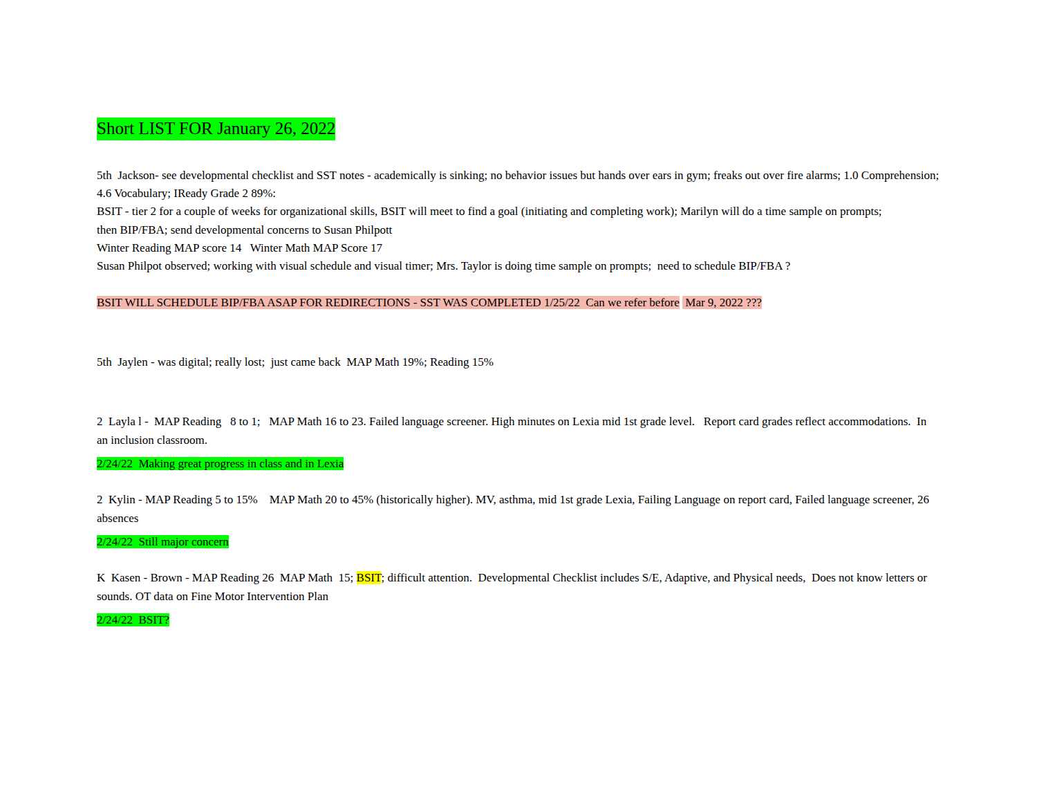Short LIST FOR January 26, 2022
5th Jackson- see developmental checklist and SST notes - academically is sinking; no behavior issues but hands over ears in gym; freaks out over fire alarms; 1.0 Comprehension; 4.6 Vocabulary; IReady Grade 2 89%:
BSIT - tier 2 for a couple of weeks for organizational skills, BSIT will meet to find a goal (initiating and completing work); Marilyn will do a time sample on prompts;
then BIP/FBA; send developmental concerns to Susan Philpott
Winter Reading MAP score 14 Winter Math MAP Score 17
Susan Philpot observed; working with visual schedule and visual timer; Mrs. Taylor is doing time sample on prompts; need to schedule BIP/FBA ?
BSIT WILL SCHEDULE BIP/FBA ASAP FOR REDIRECTIONS - SST WAS COMPLETED 1/25/22 Can we refer before Mar 9, 2022 ???
5th Jaylen - was digital; really lost; just came back MAP Math 19%; Reading 15%
2 Layla l - MAP Reading 8 to 1; MAP Math 16 to 23. Failed language screener. High minutes on Lexia mid 1st grade level. Report card grades reflect accommodations. In an inclusion classroom.
2/24/22 Making great progress in class and in Lexia
2 Kylin - MAP Reading 5 to 15% MAP Math 20 to 45% (historically higher). MV, asthma, mid 1st grade Lexia, Failing Language on report card, Failed language screener, 26 absences
2/24/22 Still major concern
K Kasen - Brown - MAP Reading 26 MAP Math 15; BSIT; difficult attention. Developmental Checklist includes S/E, Adaptive, and Physical needs, Does not know letters or sounds. OT data on Fine Motor Intervention Plan
2/24/22 BSIT?